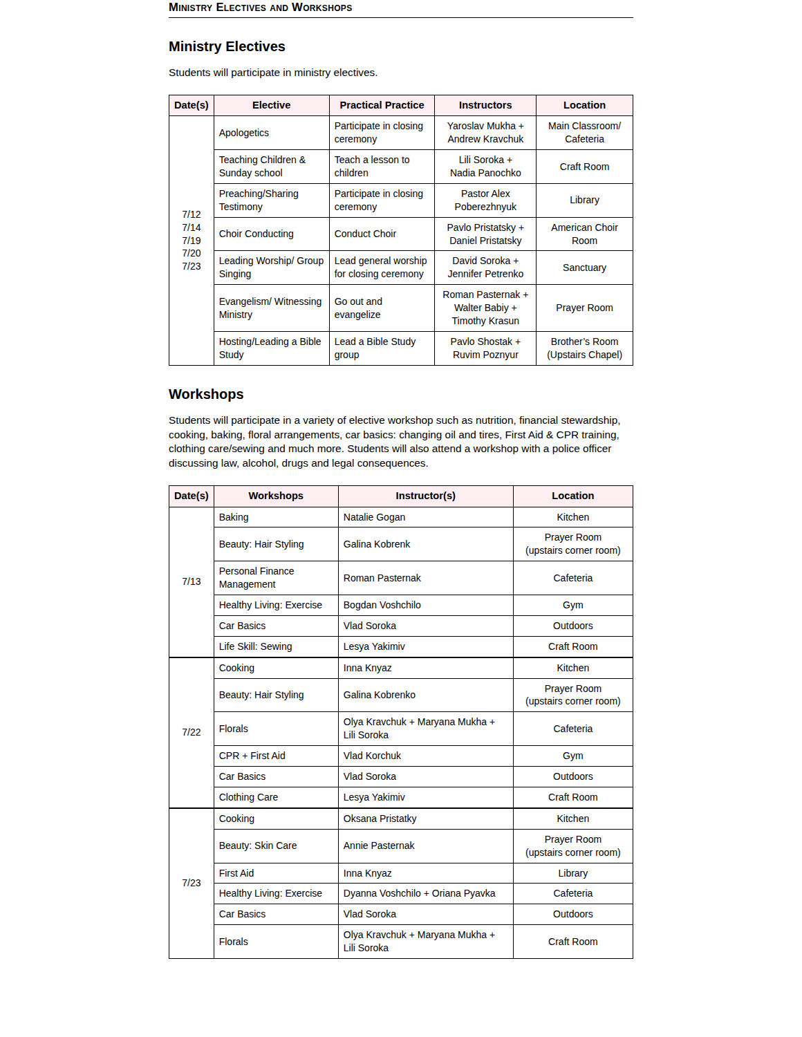Ministry Electives and Workshops
Ministry Electives
Students will participate in ministry electives.
| Date(s) | Elective | Practical Practice | Instructors | Location |
| --- | --- | --- | --- | --- |
| 7/12 7/14 7/19 7/20 7/23 | Apologetics | Participate in closing ceremony | Yaroslav Mukha + Andrew Kravchuk | Main Classroom/ Cafeteria |
| Teaching Children & Sunday school | Teach a lesson to children | Lili Soroka + Nadia Panochko | Craft Room |
| Preaching/Sharing Testimony | Participate in closing ceremony | Pastor Alex Poberezhnyuk | Library |
| Choir Conducting | Conduct Choir | Pavlo Pristatsky + Daniel Pristatsky | American Choir Room |
| Leading Worship/ Group Singing | Lead general worship for closing ceremony | David Soroka + Jennifer Petrenko | Sanctuary |
| Evangelism/ Witnessing Ministry | Go out and evangelize | Roman Pasternak + Walter Babiy + Timothy Krasun | Prayer Room |
| Hosting/Leading a Bible Study | Lead a Bible Study group | Pavlo Shostak + Ruvim Poznyur | Brother’s Room (Upstairs Chapel) |
Workshops
Students will participate in a variety of elective workshop such as nutrition, financial stewardship, cooking, baking, floral arrangements, car basics: changing oil and tires, First Aid & CPR training, clothing care/sewing and much more. Students will also attend a workshop with a police officer discussing law, alcohol, drugs and legal consequences.
| Date(s) | Workshops | Instructor(s) | Location |
| --- | --- | --- | --- |
| 7/13 | Baking | Natalie Gogan | Kitchen |
| Beauty: Hair Styling | Galina Kobrenk | Prayer Room (upstairs corner room) |
| Personal Finance Management | Roman Pasternak | Cafeteria |
| Healthy Living: Exercise | Bogdan Voshchilo | Gym |
| Car Basics | Vlad Soroka | Outdoors |
| Life Skill: Sewing | Lesya Yakimiv | Craft Room |
| 7/22 | Cooking | Inna Knyaz | Kitchen |
| Beauty: Hair Styling | Galina Kobrenko | Prayer Room (upstairs corner room) |
| Florals | Olya Kravchuk + Maryana Mukha + Lili Soroka | Cafeteria |
| CPR + First Aid | Vlad Korchuk | Gym |
| Car Basics | Vlad Soroka | Outdoors |
| Clothing Care | Lesya Yakimiv | Craft Room |
| 7/23 | Cooking | Oksana Pristatky | Kitchen |
| Beauty: Skin Care | Annie Pasternak | Prayer Room (upstairs corner room) |
| First Aid | Inna Knyaz | Library |
| Healthy Living: Exercise | Dyanna Voshchilo + Oriana Pyavka | Cafeteria |
| Car Basics | Vlad Soroka | Outdoors |
| Florals | Olya Kravchuk + Maryana Mukha + Lili Soroka | Craft Room |